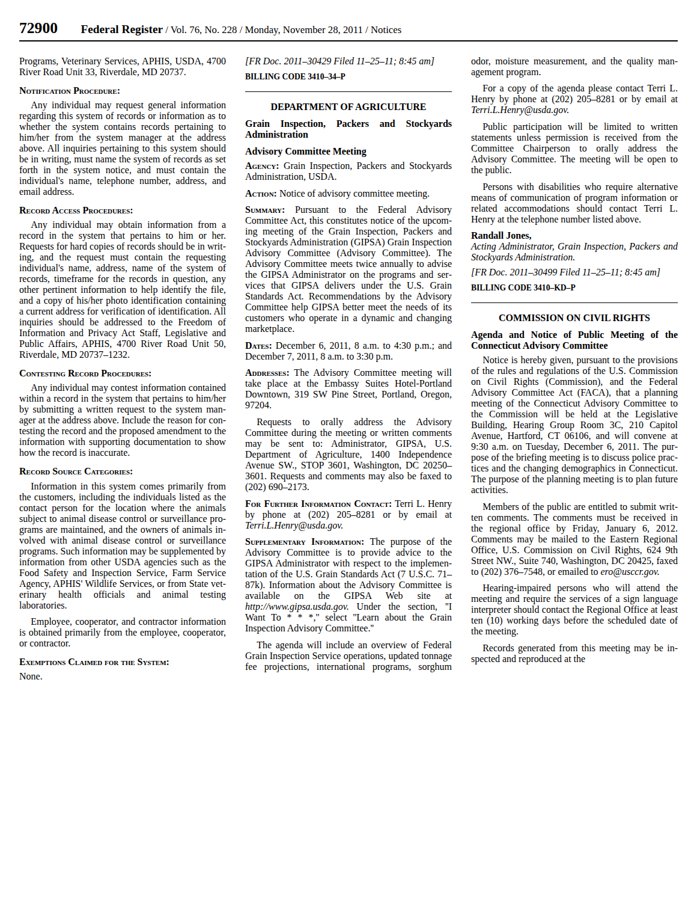72900
Federal Register / Vol. 76, No. 228 / Monday, November 28, 2011 / Notices
Programs, Veterinary Services, APHIS, USDA, 4700 River Road Unit 33, Riverdale, MD 20737.
Notification Procedure:
Any individual may request general information regarding this system of records or information as to whether the system contains records pertaining to him/her from the system manager at the address above. All inquiries pertaining to this system should be in writing, must name the system of records as set forth in the system notice, and must contain the individual's name, telephone number, address, and email address.
Record Access Procedures:
Any individual may obtain information from a record in the system that pertains to him or her. Requests for hard copies of records should be in writing, and the request must contain the requesting individual's name, address, name of the system of records, timeframe for the records in question, any other pertinent information to help identify the file, and a copy of his/her photo identification containing a current address for verification of identification. All inquiries should be addressed to the Freedom of Information and Privacy Act Staff, Legislative and Public Affairs, APHIS, 4700 River Road Unit 50, Riverdale, MD 20737–1232.
Contesting Record Procedures:
Any individual may contest information contained within a record in the system that pertains to him/her by submitting a written request to the system manager at the address above. Include the reason for contesting the record and the proposed amendment to the information with supporting documentation to show how the record is inaccurate.
Record Source Categories:
Information in this system comes primarily from the customers, including the individuals listed as the contact person for the location where the animals subject to animal disease control or surveillance programs are maintained, and the owners of animals involved with animal disease control or surveillance programs. Such information may be supplemented by information from other USDA agencies such as the Food Safety and Inspection Service, Farm Service Agency, APHIS' Wildlife Services, or from State veterinary health officials and animal testing laboratories.
Employee, cooperator, and contractor information is obtained primarily from the employee, cooperator, or contractor.
Exemptions Claimed for the System:
None.
[FR Doc. 2011–30429 Filed 11–25–11; 8:45 am]
BILLING CODE 3410–34–P
DEPARTMENT OF AGRICULTURE
Grain Inspection, Packers and Stockyards Administration
Advisory Committee Meeting
Agency: Grain Inspection, Packers and Stockyards Administration, USDA.
Action: Notice of advisory committee meeting.
Summary: Pursuant to the Federal Advisory Committee Act, this constitutes notice of the upcoming meeting of the Grain Inspection, Packers and Stockyards Administration (GIPSA) Grain Inspection Advisory Committee (Advisory Committee). The Advisory Committee meets twice annually to advise the GIPSA Administrator on the programs and services that GIPSA delivers under the U.S. Grain Standards Act. Recommendations by the Advisory Committee help GIPSA better meet the needs of its customers who operate in a dynamic and changing marketplace.
Dates: December 6, 2011, 8 a.m. to 4:30 p.m.; and December 7, 2011, 8 a.m. to 3:30 p.m.
Addresses: The Advisory Committee meeting will take place at the Embassy Suites Hotel-Portland Downtown, 319 SW Pine Street, Portland, Oregon, 97204.
Requests to orally address the Advisory Committee during the meeting or written comments may be sent to: Administrator, GIPSA, U.S. Department of Agriculture, 1400 Independence Avenue SW., STOP 3601, Washington, DC 20250–3601. Requests and comments may also be faxed to (202) 690–2173.
For Further Information Contact: Terri L. Henry by phone at (202) 205–8281 or by email at Terri.L.Henry@usda.gov.
Supplementary Information: The purpose of the Advisory Committee is to provide advice to the GIPSA Administrator with respect to the implementation of the U.S. Grain Standards Act (7 U.S.C. 71–87k). Information about the Advisory Committee is available on the GIPSA Web site at http://www.gipsa.usda.gov. Under the section, ''I Want To * * *,'' select ''Learn about the Grain Inspection Advisory Committee.''
The agenda will include an overview of Federal Grain Inspection Service operations, updated tonnage fee projections, international programs, sorghum odor, moisture measurement, and the quality management program.
For a copy of the agenda please contact Terri L. Henry by phone at (202) 205–8281 or by email at Terri.L.Henry@usda.gov.
Public participation will be limited to written statements unless permission is received from the Committee Chairperson to orally address the Advisory Committee. The meeting will be open to the public.
Persons with disabilities who require alternative means of communication of program information or related accommodations should contact Terri L. Henry at the telephone number listed above.
Randall Jones,
Acting Administrator, Grain Inspection, Packers and Stockyards Administration.
[FR Doc. 2011–30499 Filed 11–25–11; 8:45 am]
BILLING CODE 3410–KD–P
COMMISSION ON CIVIL RIGHTS
Agenda and Notice of Public Meeting of the Connecticut Advisory Committee
Notice is hereby given, pursuant to the provisions of the rules and regulations of the U.S. Commission on Civil Rights (Commission), and the Federal Advisory Committee Act (FACA), that a planning meeting of the Connecticut Advisory Committee to the Commission will be held at the Legislative Building, Hearing Group Room 3C, 210 Capitol Avenue, Hartford, CT 06106, and will convene at 9:30 a.m. on Tuesday, December 6, 2011. The purpose of the briefing meeting is to discuss police practices and the changing demographics in Connecticut. The purpose of the planning meeting is to plan future activities.
Members of the public are entitled to submit written comments. The comments must be received in the regional office by Friday, January 6, 2012. Comments may be mailed to the Eastern Regional Office, U.S. Commission on Civil Rights, 624 9th Street NW., Suite 740, Washington, DC 20425, faxed to (202) 376–7548, or emailed to ero@usccr.gov.
Hearing-impaired persons who will attend the meeting and require the services of a sign language interpreter should contact the Regional Office at least ten (10) working days before the scheduled date of the meeting.
Records generated from this meeting may be inspected and reproduced at the